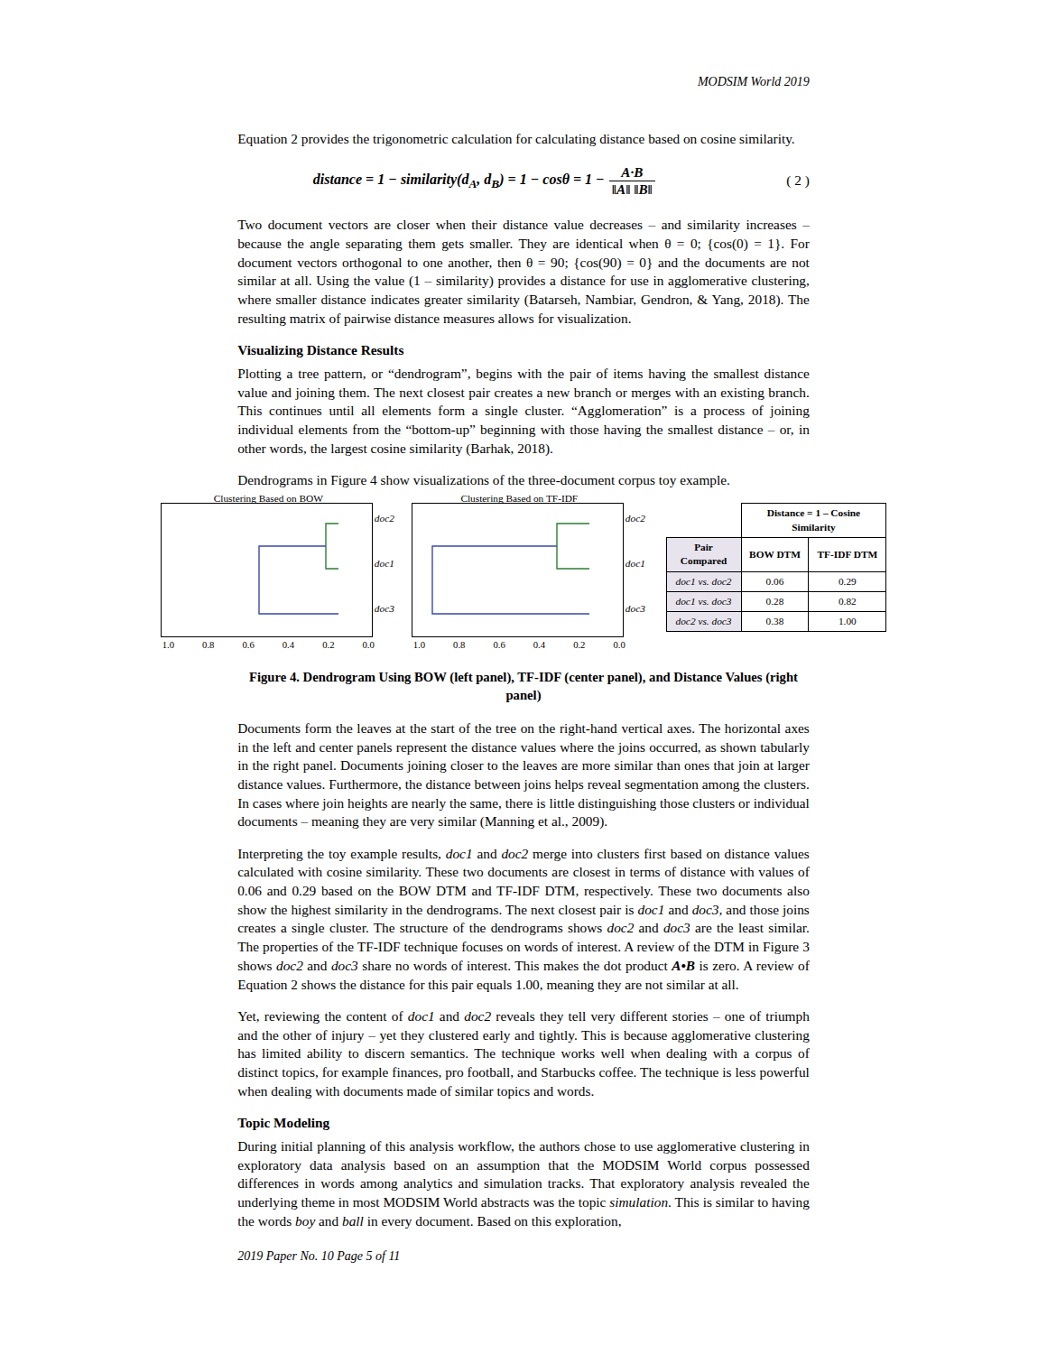MODSIM World 2019
Equation 2 provides the trigonometric calculation for calculating distance based on cosine similarity.
distance = 1 − similarity(dA, dB) = 1 − cosθ = 1 − A·B ‖A‖ ‖B‖
( 2 )
Two document vectors are closer when their distance value decreases – and similarity increases – because the angle separating them gets smaller. They are identical when θ = 0; {cos(0) = 1}. For document vectors orthogonal to one another, then θ = 90; {cos(90) = 0} and the documents are not similar at all. Using the value (1 – similarity) provides a distance for use in agglomerative clustering, where smaller distance indicates greater similarity (Batarseh, Nambiar, Gendron, & Yang, 2018). The resulting matrix of pairwise distance measures allows for visualization.
Visualizing Distance Results
Plotting a tree pattern, or “dendrogram”, begins with the pair of items having the smallest distance value and joining them. The next closest pair creates a new branch or merges with an existing branch. This continues until all elements form a single cluster. “Agglomeration” is a process of joining individual elements from the “bottom-up” beginning with those having the smallest distance – or, in other words, the largest cosine similarity (Barhak, 2018).
Dendrograms in Figure 4 show visualizations of the three-document corpus toy example.
Clustering Based on BOW
1.00.80.60.40.20.0
doc2
doc1
doc3
Clustering Based on TF-IDF
1.00.80.60.40.20.0
doc2
doc1
doc3
| | Distance = 1 – Cosine Similarity |
| --- | --- |
| Pair Compared | BOW DTM | TF-IDF DTM |
| doc1 vs. doc2 | 0.06 | 0.29 |
| doc1 vs. doc3 | 0.28 | 0.82 |
| doc2 vs. doc3 | 0.38 | 1.00 |
Figure 4. Dendrogram Using BOW (left panel), TF-IDF (center panel), and Distance Values (right panel)
Documents form the leaves at the start of the tree on the right-hand vertical axes. The horizontal axes in the left and center panels represent the distance values where the joins occurred, as shown tabularly in the right panel. Documents joining closer to the leaves are more similar than ones that join at larger distance values. Furthermore, the distance between joins helps reveal segmentation among the clusters. In cases where join heights are nearly the same, there is little distinguishing those clusters or individual documents – meaning they are very similar (Manning et al., 2009).
Interpreting the toy example results, doc1 and doc2 merge into clusters first based on distance values calculated with cosine similarity. These two documents are closest in terms of distance with values of 0.06 and 0.29 based on the BOW DTM and TF-IDF DTM, respectively. These two documents also show the highest similarity in the dendrograms. The next closest pair is doc1 and doc3, and those joins creates a single cluster. The structure of the dendrograms shows doc2 and doc3 are the least similar. The properties of the TF-IDF technique focuses on words of interest. A review of the DTM in Figure 3 shows doc2 and doc3 share no words of interest. This makes the dot product A•B is zero. A review of Equation 2 shows the distance for this pair equals 1.00, meaning they are not similar at all.
Yet, reviewing the content of doc1 and doc2 reveals they tell very different stories – one of triumph and the other of injury – yet they clustered early and tightly. This is because agglomerative clustering has limited ability to discern semantics. The technique works well when dealing with a corpus of distinct topics, for example finances, pro football, and Starbucks coffee. The technique is less powerful when dealing with documents made of similar topics and words.
Topic Modeling
During initial planning of this analysis workflow, the authors chose to use agglomerative clustering in exploratory data analysis based on an assumption that the MODSIM World corpus possessed differences in words among analytics and simulation tracks. That exploratory analysis revealed the underlying theme in most MODSIM World abstracts was the topic simulation. This is similar to having the words boy and ball in every document. Based on this exploration,
2019 Paper No. 10 Page 5 of 11